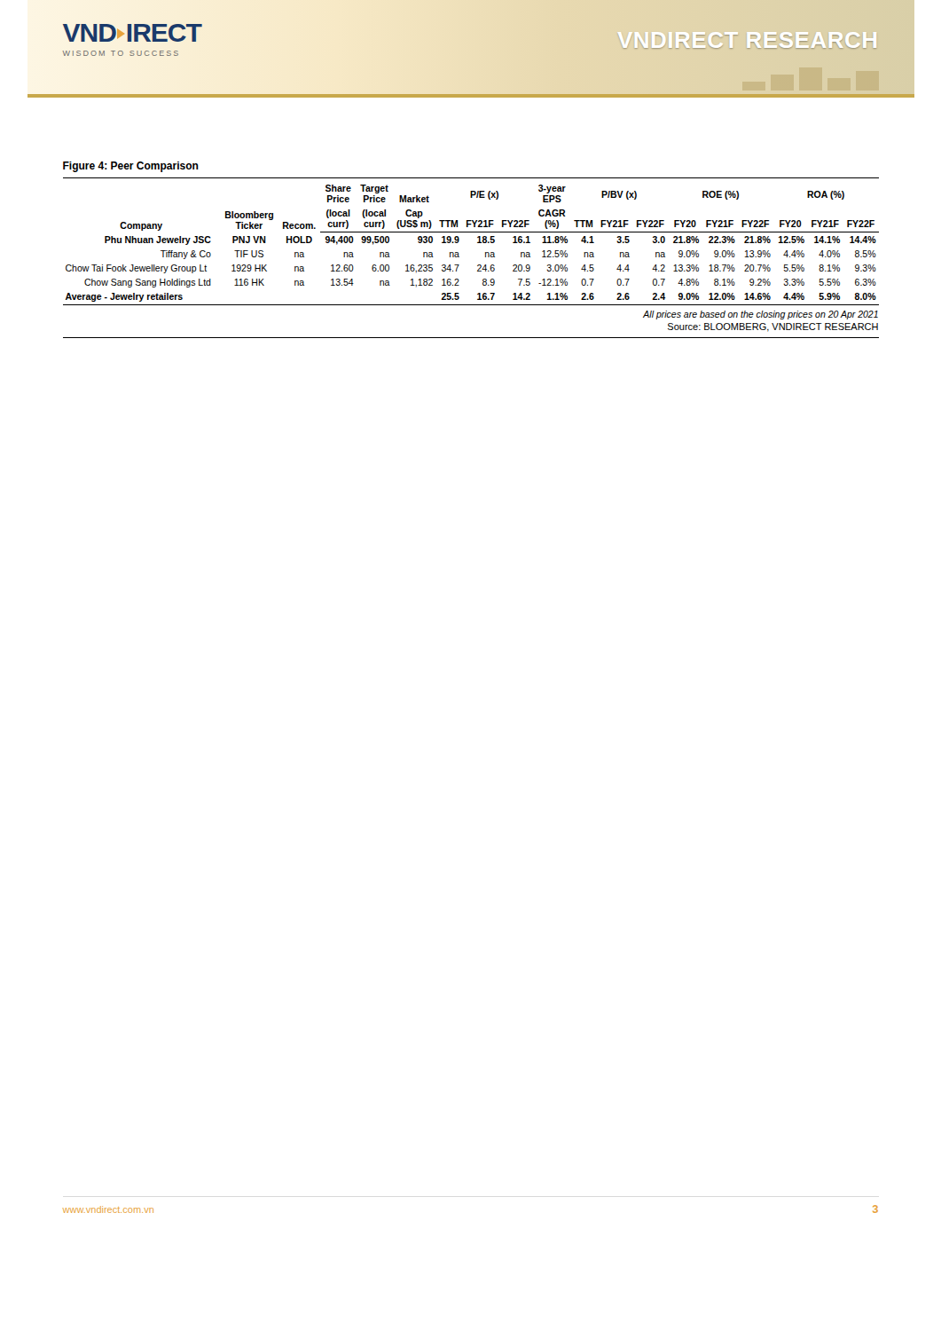VN D IRECT
Wisdom to Success
VNDIRECT RESEARCH
Figure 4: Peer Comparison
| Company | Bloomberg Ticker | Recom. | Share Price | Target Price | Market | P/E (x) | 3-year EPS | P/BV (x) | ROE (%) | ROA (%) |
| --- | --- | --- | --- | --- | --- | --- | --- | --- | --- | --- |
| (local curr) | (local curr) | Cap (US$ m) | TTM | FY21F | FY22F | CAGR (%) | TTM | FY21F | FY22F | FY20 | FY21F | FY22F | FY20 | FY21F | FY22F |
| Phu Nhuan Jewelry JSC | PNJ VN | HOLD | 94,400 | 99,500 | 930 | 19.9 | 18.5 | 16.1 | 11.8% | 4.1 | 3.5 | 3.0 | 21.8% | 22.3% | 21.8% | 12.5% | 14.1% | 14.4% |
| Tiffany & Co | TIF US | na | na | na | na | na | na | na | 12.5% | na | na | na | 9.0% | 9.0% | 13.9% | 4.4% | 4.0% | 8.5% |
| Chow Tai Fook Jewellery Group Lt | 1929 HK | na | 12.60 | 6.00 | 16,235 | 34.7 | 24.6 | 20.9 | 3.0% | 4.5 | 4.4 | 4.2 | 13.3% | 18.7% | 20.7% | 5.5% | 8.1% | 9.3% |
| Chow Sang Sang Holdings Ltd | 116 HK | na | 13.54 | na | 1,182 | 16.2 | 8.9 | 7.5 | -12.1% | 0.7 | 0.7 | 0.7 | 4.8% | 8.1% | 9.2% | 3.3% | 5.5% | 6.3% |
| Average - Jewelry retailers | | | | | | 25.5 | 16.7 | 14.2 | 1.1% | 2.6 | 2.6 | 2.4 | 9.0% | 12.0% | 14.6% | 4.4% | 5.9% | 8.0% |
All prices are based on the closing prices on 20 Apr 2021
Source: BLOOMBERG, VNDIRECT RESEARCH
www.vndirect.com.vn
3